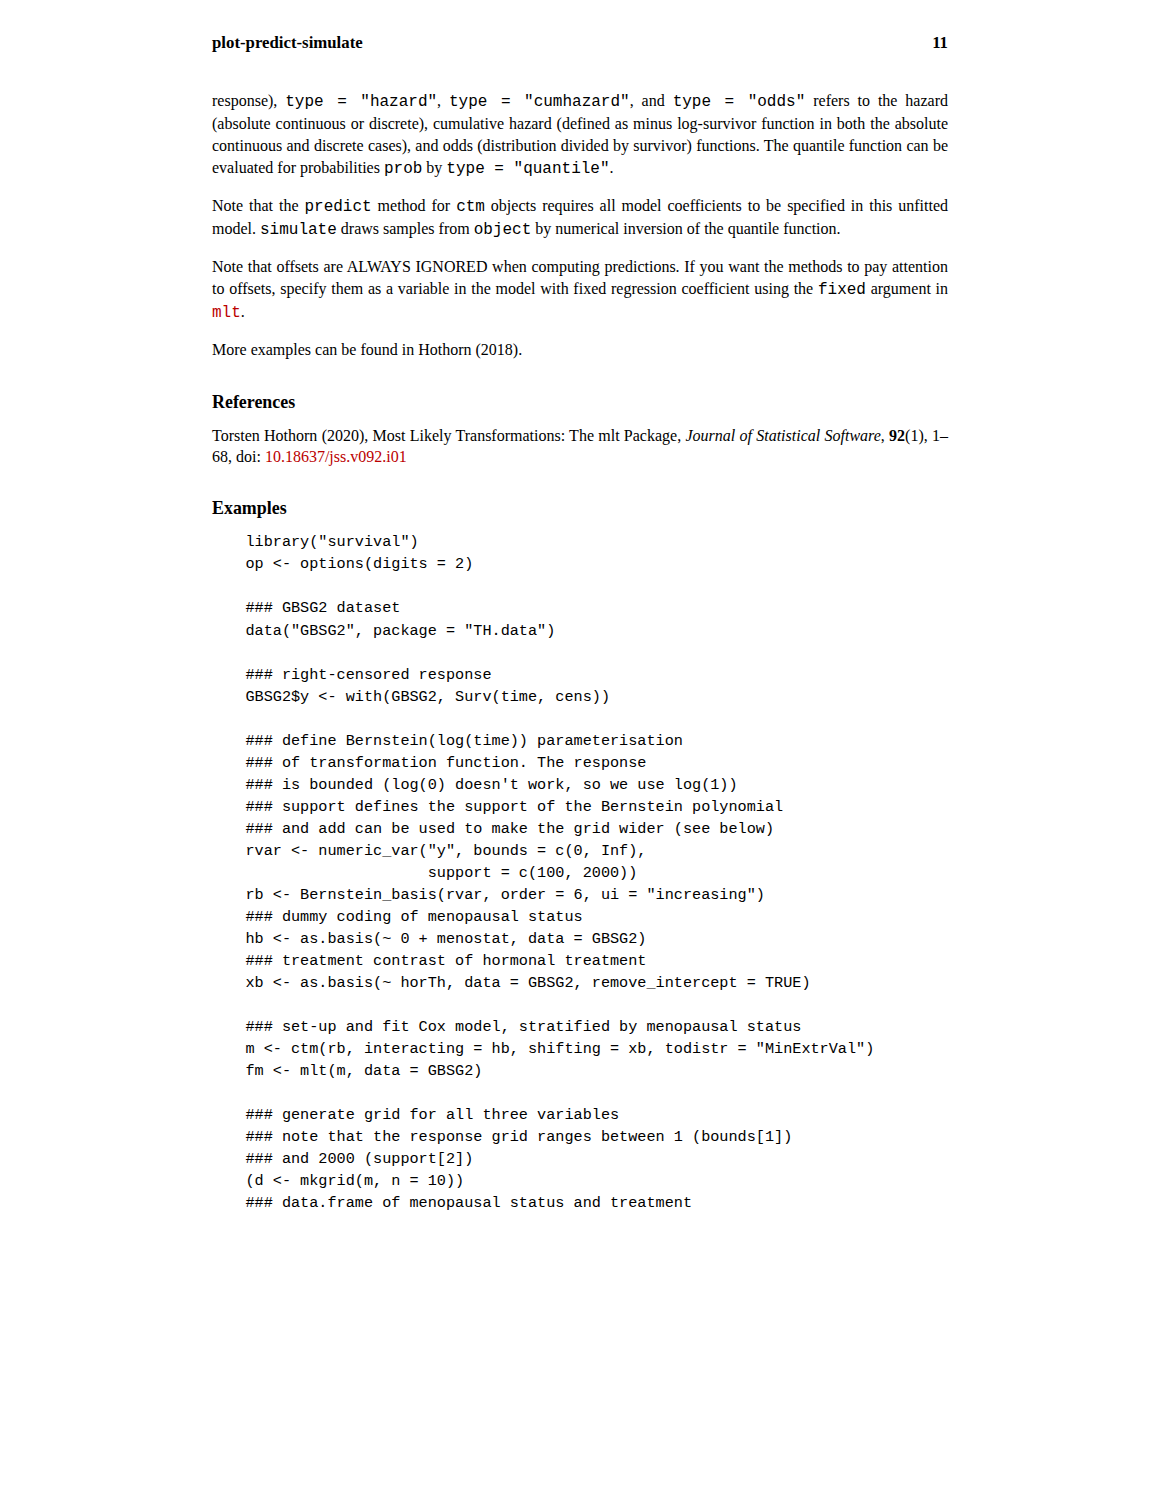plot-predict-simulate 11
response), type = "hazard", type = "cumhazard", and type = "odds" refers to the hazard (absolute continuous or discrete), cumulative hazard (defined as minus log-survivor function in both the absolute continuous and discrete cases), and odds (distribution divided by survivor) functions. The quantile function can be evaluated for probabilities prob by type = "quantile".
Note that the predict method for ctm objects requires all model coefficients to be specified in this unfitted model. simulate draws samples from object by numerical inversion of the quantile function.
Note that offsets are ALWAYS IGNORED when computing predictions. If you want the methods to pay attention to offsets, specify them as a variable in the model with fixed regression coefficient using the fixed argument in mlt.
More examples can be found in Hothorn (2018).
References
Torsten Hothorn (2020), Most Likely Transformations: The mlt Package, Journal of Statistical Software, 92(1), 1–68, doi: 10.18637/jss.v092.i01
Examples
library("survival")
op <- options(digits = 2)

### GBSG2 dataset
data("GBSG2", package = "TH.data")

### right-censored response
GBSG2$y <- with(GBSG2, Surv(time, cens))

### define Bernstein(log(time)) parameterisation
### of transformation function. The response
### is bounded (log(0) doesn't work, so we use log(1))
### support defines the support of the Bernstein polynomial
### and add can be used to make the grid wider (see below)
rvar <- numeric_var("y", bounds = c(0, Inf),
                    support = c(100, 2000))
rb <- Bernstein_basis(rvar, order = 6, ui = "increasing")
### dummy coding of menopausal status
hb <- as.basis(~ 0 + menostat, data = GBSG2)
### treatment contrast of hormonal treatment
xb <- as.basis(~ horTh, data = GBSG2, remove_intercept = TRUE)

### set-up and fit Cox model, stratified by menopausal status
m <- ctm(rb, interacting = hb, shifting = xb, todistr = "MinExtrVal")
fm <- mlt(m, data = GBSG2)

### generate grid for all three variables
### note that the response grid ranges between 1 (bounds[1])
### and 2000 (support[2])
(d <- mkgrid(m, n = 10))
### data.frame of menopausal status and treatment